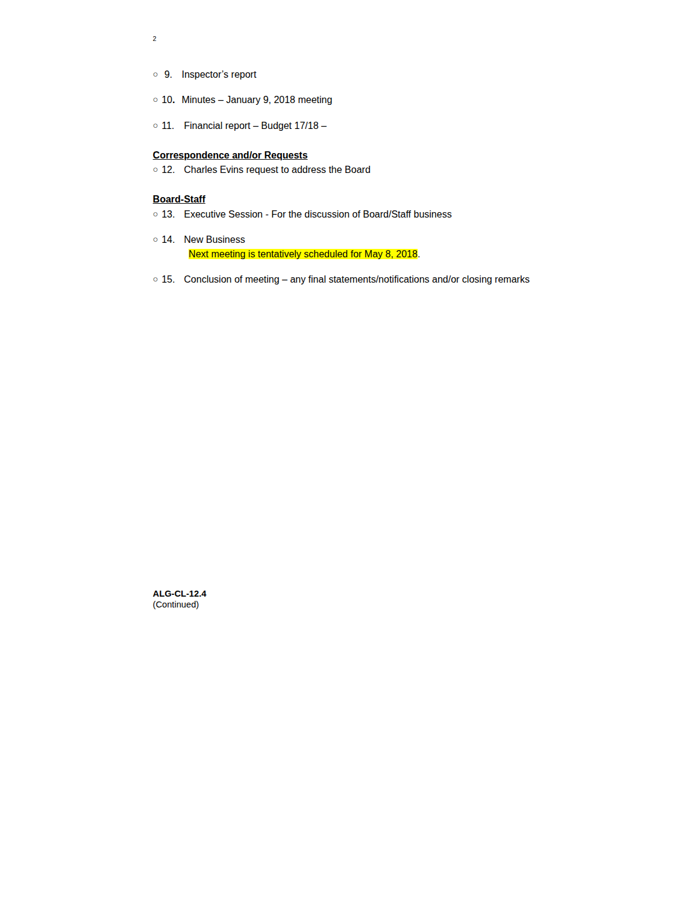2
○ 9. Inspector’s report
○10. Minutes – January 9, 2018 meeting
○11. Financial report – Budget 17/18 –
Correspondence and/or Requests
○12. Charles Evins request to address the Board
Board-Staff
○13. Executive Session - For the discussion of Board/Staff business
○14. New Business Next meeting is tentatively scheduled for May 8, 2018.
○15. Conclusion of meeting – any final statements/notifications and/or closing remarks
ALG-CL-12.4
(Continued)